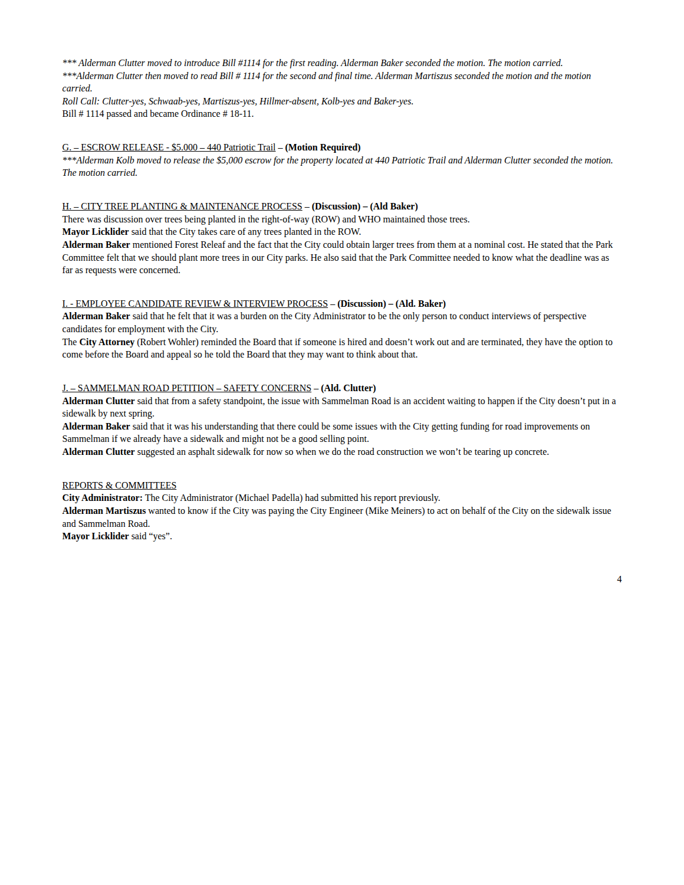*** Alderman Clutter moved to introduce Bill #1114 for the first reading. Alderman Baker seconded the motion. The motion carried.
***Alderman Clutter then moved to read Bill # 1114 for the second and final time. Alderman Martiszus seconded the motion and the motion carried.
Roll Call: Clutter-yes, Schwaab-yes, Martiszus-yes, Hillmer-absent, Kolb-yes and Baker-yes.
Bill # 1114 passed and became Ordinance # 18-11.
G. – ESCROW RELEASE - $5.000 – 440 Patriotic Trail – (Motion Required)
***Alderman Kolb moved to release the $5,000 escrow for the property located at 440 Patriotic Trail and Alderman Clutter seconded the motion. The motion carried.
H. – CITY TREE PLANTING & MAINTENANCE PROCESS – (Discussion) – (Ald Baker)
There was discussion over trees being planted in the right-of-way (ROW) and WHO maintained those trees.
Mayor Licklider said that the City takes care of any trees planted in the ROW.
Alderman Baker mentioned Forest Releaf and the fact that the City could obtain larger trees from them at a nominal cost. He stated that the Park Committee felt that we should plant more trees in our City parks. He also said that the Park Committee needed to know what the deadline was as far as requests were concerned.
I. - EMPLOYEE CANDIDATE REVIEW & INTERVIEW PROCESS – (Discussion) – (Ald. Baker)
Alderman Baker said that he felt that it was a burden on the City Administrator to be the only person to conduct interviews of perspective candidates for employment with the City.
The City Attorney (Robert Wohler) reminded the Board that if someone is hired and doesn’t work out and are terminated, they have the option to come before the Board and appeal so he told the Board that they may want to think about that.
J. – SAMMELMAN ROAD PETITION – SAFETY CONCERNS – (Ald. Clutter)
Alderman Clutter said that from a safety standpoint, the issue with Sammelman Road is an accident waiting to happen if the City doesn’t put in a sidewalk by next spring.
Alderman Baker said that it was his understanding that there could be some issues with the City getting funding for road improvements on Sammelman if we already have a sidewalk and might not be a good selling point.
Alderman Clutter suggested an asphalt sidewalk for now so when we do the road construction we won’t be tearing up concrete.
REPORTS & COMMITTEES
City Administrator: The City Administrator (Michael Padella) had submitted his report previously.
Alderman Martiszus wanted to know if the City was paying the City Engineer (Mike Meiners) to act on behalf of the City on the sidewalk issue and Sammelman Road.
Mayor Licklider said “yes”.
4